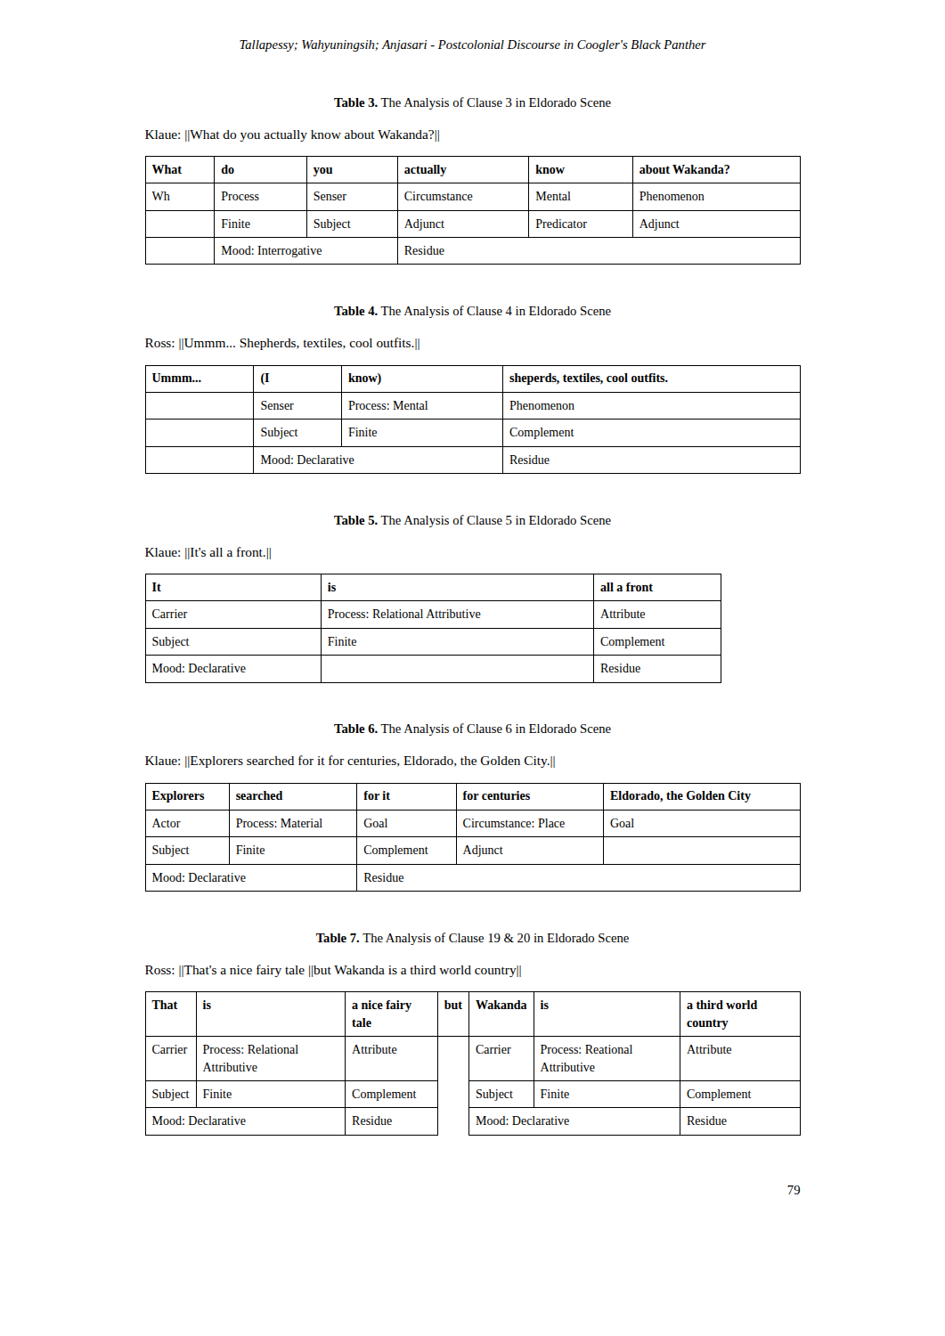Tallapessy; Wahyuningsih; Anjasari - Postcolonial Discourse in Coogler's Black Panther
Table 3. The Analysis of Clause 3 in Eldorado Scene
Klaue: ||What do you actually know about Wakanda?||
| What | do | you | actually | know | about Wakanda? |
| --- | --- | --- | --- | --- | --- |
| Wh | Process | Senser | Circumstance | Mental | Phenomenon |
| | Finite | Subject | Adjunct | Predicator | Adjunct |
| | Mood: Interrogative | Residue |
Table 4. The Analysis of Clause 4 in Eldorado Scene
Ross: ||Ummm... Shepherds, textiles, cool outfits.||
| Ummm... | (I | know) | sheperds, textiles, cool outfits. |
| --- | --- | --- | --- |
| | Senser | Process: Mental | Phenomenon |
| | Subject | Finite | Complement |
| | Mood: Declarative | Residue |
Table 5. The Analysis of Clause 5 in Eldorado Scene
Klaue: ||It's all a front.||
| It | is | all a front |
| --- | --- | --- |
| Carrier | Process: Relational Attributive | Attribute |
| Subject | Finite | Complement |
| Mood: Declarative | | Residue |
Table 6. The Analysis of Clause 6 in Eldorado Scene
Klaue: ||Explorers searched for it for centuries, Eldorado, the Golden City.||
| Explorers | searched | for it | for centuries | Eldorado, the Golden City |
| --- | --- | --- | --- | --- |
| Actor | Process: Material | Goal | Circumstance: Place | Goal |
| Subject | Finite | Complement | Adjunct | |
| Mood: Declarative | Residue |
Table 7. The Analysis of Clause 19 & 20 in Eldorado Scene
Ross: ||That's a nice fairy tale ||but Wakanda is a third world country||
| That | is | a nice fairy tale | but | Wakanda | is | a third world country |
| --- | --- | --- | --- | --- | --- | --- |
| Carrier | Process: Relational Attributive | Attribute | | Carrier | Process: Reational Attributive | Attribute |
| Subject | Finite | Complement | | Subject | Finite | Complement |
| Mood: Declarative | Residue | | Mood: Declarative | Residue |
79